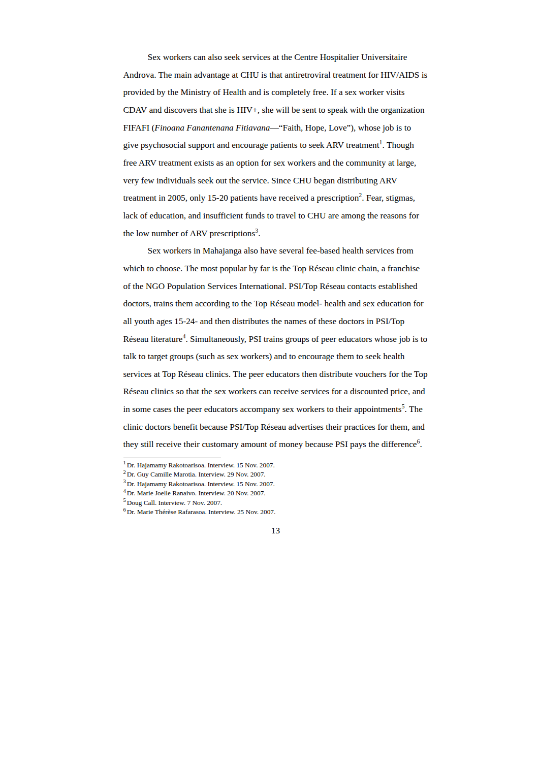Sex workers can also seek services at the Centre Hospitalier Universitaire Androva. The main advantage at CHU is that antiretroviral treatment for HIV/AIDS is provided by the Ministry of Health and is completely free. If a sex worker visits CDAV and discovers that she is HIV+, she will be sent to speak with the organization FIFAFI (Finoana Fanantenana Fitiavana—“Faith, Hope, Love”), whose job is to give psychosocial support and encourage patients to seek ARV treatment1. Though free ARV treatment exists as an option for sex workers and the community at large, very few individuals seek out the service. Since CHU began distributing ARV treatment in 2005, only 15-20 patients have received a prescription2. Fear, stigmas, lack of education, and insufficient funds to travel to CHU are among the reasons for the low number of ARV prescriptions3.
Sex workers in Mahajanga also have several fee-based health services from which to choose. The most popular by far is the Top Réseau clinic chain, a franchise of the NGO Population Services International. PSI/Top Réseau contacts established doctors, trains them according to the Top Réseau model- health and sex education for all youth ages 15-24- and then distributes the names of these doctors in PSI/Top Réseau literature4. Simultaneously, PSI trains groups of peer educators whose job is to talk to target groups (such as sex workers) and to encourage them to seek health services at Top Réseau clinics. The peer educators then distribute vouchers for the Top Réseau clinics so that the sex workers can receive services for a discounted price, and in some cases the peer educators accompany sex workers to their appointments5. The clinic doctors benefit because PSI/Top Réseau advertises their practices for them, and they still receive their customary amount of money because PSI pays the difference6.
1Dr. Hajamamy Rakotoarisoa. Interview. 15 Nov. 2007.
2Dr. Guy Camille Marotia. Interview. 29 Nov. 2007.
3Dr. Hajamamy Rakotoarisoa. Interview. 15 Nov. 2007.
4Dr. Marie Joelle Ranaivo. Interview. 20 Nov. 2007.
5Doug Call. Interview. 7 Nov. 2007.
6Dr. Marie Thérèse Rafarasoa. Interview. 25 Nov. 2007.
13